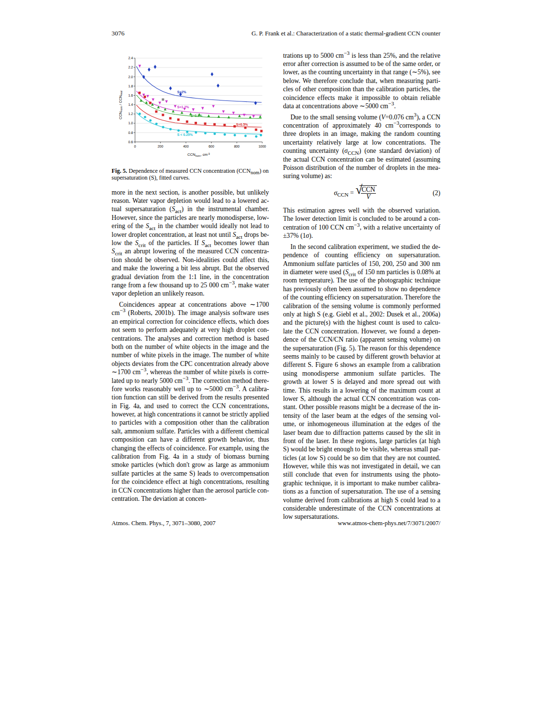3076
G. P. Frank et al.: Characterization of a static thermal-gradient CCN counter
2.4 2.2 2.0 1.8 1.6 1.4 1.2 1.0 0.8 0.6 0 200 400 600 800 1000 CCNnom, cm-3 CCNnom / CCNreal S=2% S=1.2% S=0.9% S=0.5% S < 0.25%
Fig. 5. Dependence of measured CCN concentration (CCNnom) on supersaturation (S), fitted curves.
more in the next section, is another possible, but unlikely reason. Water vapor depletion would lead to a lowered actual supersaturation (Sact) in the instrumental chamber. However, since the particles are nearly monodisperse, lowering of the Sact in the chamber would ideally not lead to lower droplet concentration, at least not until Sact drops below the Scrit of the particles. If Sact becomes lower than Scrit an abrupt lowering of the measured CCN concentration should be observed. Non-idealities could affect this, and make the lowering a bit less abrupt. But the observed gradual deviation from the 1:1 line, in the concentration range from a few thousand up to 25 000 cm−3, make water vapor depletion an unlikely reason.
Coincidences appear at concentrations above ∼1700 cm−3 (Roberts, 2001b). The image analysis software uses an empirical correction for coincidence effects, which does not seem to perform adequately at very high droplet concentrations. The analyses and correction method is based both on the number of white objects in the image and the number of white pixels in the image. The number of white objects deviates from the CPC concentration already above ∼1700 cm−3, whereas the number of white pixels is correlated up to nearly 5000 cm−3. The correction method therefore works reasonably well up to ∼5000 cm−3. A calibration function can still be derived from the results presented in Fig. 4a, and used to correct the CCN concentrations, however, at high concentrations it cannot be strictly applied to particles with a composition other than the calibration salt, ammonium sulfate. Particles with a different chemical composition can have a different growth behavior, thus changing the effects of coincidence. For example, using the calibration from Fig. 4a in a study of biomass burning smoke particles (which don't grow as large as ammonium sulfate particles at the same S) leads to overcompensation for the coincidence effect at high concentrations, resulting in CCN concentrations higher than the aerosol particle concentration. The deviation at concen-
trations up to 5000 cm−3 is less than 25%, and the relative error after correction is assumed to be of the same order, or lower, as the counting uncertainty in that range (∼5%), see below. We therefore conclude that, when measuring particles of other composition than the calibration particles, the coincidence effects make it impossible to obtain reliable data at concentrations above ∼5000 cm−3.
Due to the small sensing volume (V=0.076 cm3), a CCN concentration of approximately 40 cm−3corresponds to three droplets in an image, making the random counting uncertainty relatively large at low concentrations. The counting uncertainty (σCCN) (one standard deviation) of the actual CCN concentration can be estimated (assuming Poisson distribution of the number of droplets in the measuring volume) as:
σCCN = CCN V
(2)
This estimation agrees well with the observed variation. The lower detection limit is concluded to be around a concentration of 100 CCN cm−3, with a relative uncertainty of ±37% (1σ).
In the second calibration experiment, we studied the dependence of counting efficiency on supersaturation. Ammonium sulfate particles of 150, 200, 250 and 300 nm in diameter were used (Scrit of 150 nm particles is 0.08% at room temperature). The use of the photographic technique has previously often been assumed to show no dependence of the counting efficiency on supersaturation. Therefore the calibration of the sensing volume is commonly performed only at high S (e.g. Giebl et al., 2002: Dusek et al., 2006a) and the picture(s) with the highest count is used to calculate the CCN concentration. However, we found a dependence of the CCN/CN ratio (apparent sensing volume) on the supersaturation (Fig. 5). The reason for this dependence seems mainly to be caused by different growth behavior at different S. Figure 6 shows an example from a calibration using monodisperse ammonium sulfate particles. The growth at lower S is delayed and more spread out with time. This results in a lowering of the maximum count at lower S, although the actual CCN concentration was constant. Other possible reasons might be a decrease of the intensity of the laser beam at the edges of the sensing volume, or inhomogeneous illumination at the edges of the laser beam due to diffraction patterns caused by the slit in front of the laser. In these regions, large particles (at high S) would be bright enough to be visible, whereas small particles (at low S) could be so dim that they are not counted. However, while this was not investigated in detail, we can still conclude that even for instruments using the photographic technique, it is important to make number calibrations as a function of supersaturation. The use of a sensing volume derived from calibrations at high S could lead to a considerable underestimate of the CCN concentrations at low supersaturations.
Atmos. Chem. Phys., 7, 3071–3080, 2007
www.atmos-chem-phys.net/7/3071/2007/